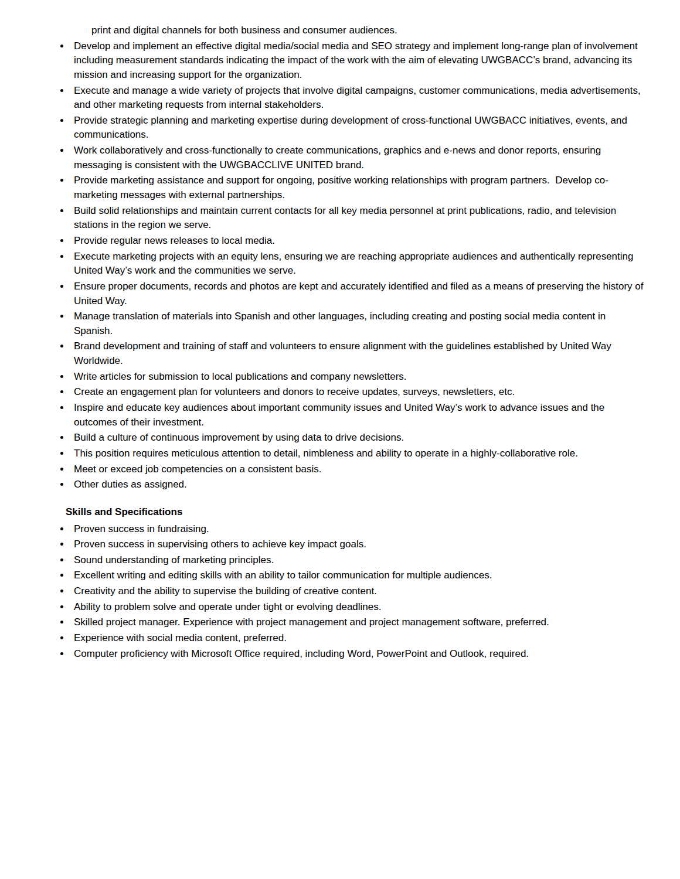print and digital channels for both business and consumer audiences.
Develop and implement an effective digital media/social media and SEO strategy and implement long-range plan of involvement including measurement standards indicating the impact of the work with the aim of elevating UWGBACC’s brand, advancing its mission and increasing support for the organization.
Execute and manage a wide variety of projects that involve digital campaigns, customer communications, media advertisements, and other marketing requests from internal stakeholders.
Provide strategic planning and marketing expertise during development of cross-functional UWGBACC initiatives, events, and communications.
Work collaboratively and cross-functionally to create communications, graphics and e-news and donor reports, ensuring messaging is consistent with the UWGBACCLIVE UNITED brand.
Provide marketing assistance and support for ongoing, positive working relationships with program partners. Develop co-marketing messages with external partnerships.
Build solid relationships and maintain current contacts for all key media personnel at print publications, radio, and television stations in the region we serve.
Provide regular news releases to local media.
Execute marketing projects with an equity lens, ensuring we are reaching appropriate audiences and authentically representing United Way’s work and the communities we serve.
Ensure proper documents, records and photos are kept and accurately identified and filed as a means of preserving the history of United Way.
Manage translation of materials into Spanish and other languages, including creating and posting social media content in Spanish.
Brand development and training of staff and volunteers to ensure alignment with the guidelines established by United Way Worldwide.
Write articles for submission to local publications and company newsletters.
Create an engagement plan for volunteers and donors to receive updates, surveys, newsletters, etc.
Inspire and educate key audiences about important community issues and United Way’s work to advance issues and the outcomes of their investment.
Build a culture of continuous improvement by using data to drive decisions.
This position requires meticulous attention to detail, nimbleness and ability to operate in a highly-collaborative role.
Meet or exceed job competencies on a consistent basis.
Other duties as assigned.
Skills and Specifications
Proven success in fundraising.
Proven success in supervising others to achieve key impact goals.
Sound understanding of marketing principles.
Excellent writing and editing skills with an ability to tailor communication for multiple audiences.
Creativity and the ability to supervise the building of creative content.
Ability to problem solve and operate under tight or evolving deadlines.
Skilled project manager. Experience with project management and project management software, preferred.
Experience with social media content, preferred.
Computer proficiency with Microsoft Office required, including Word, PowerPoint and Outlook, required.